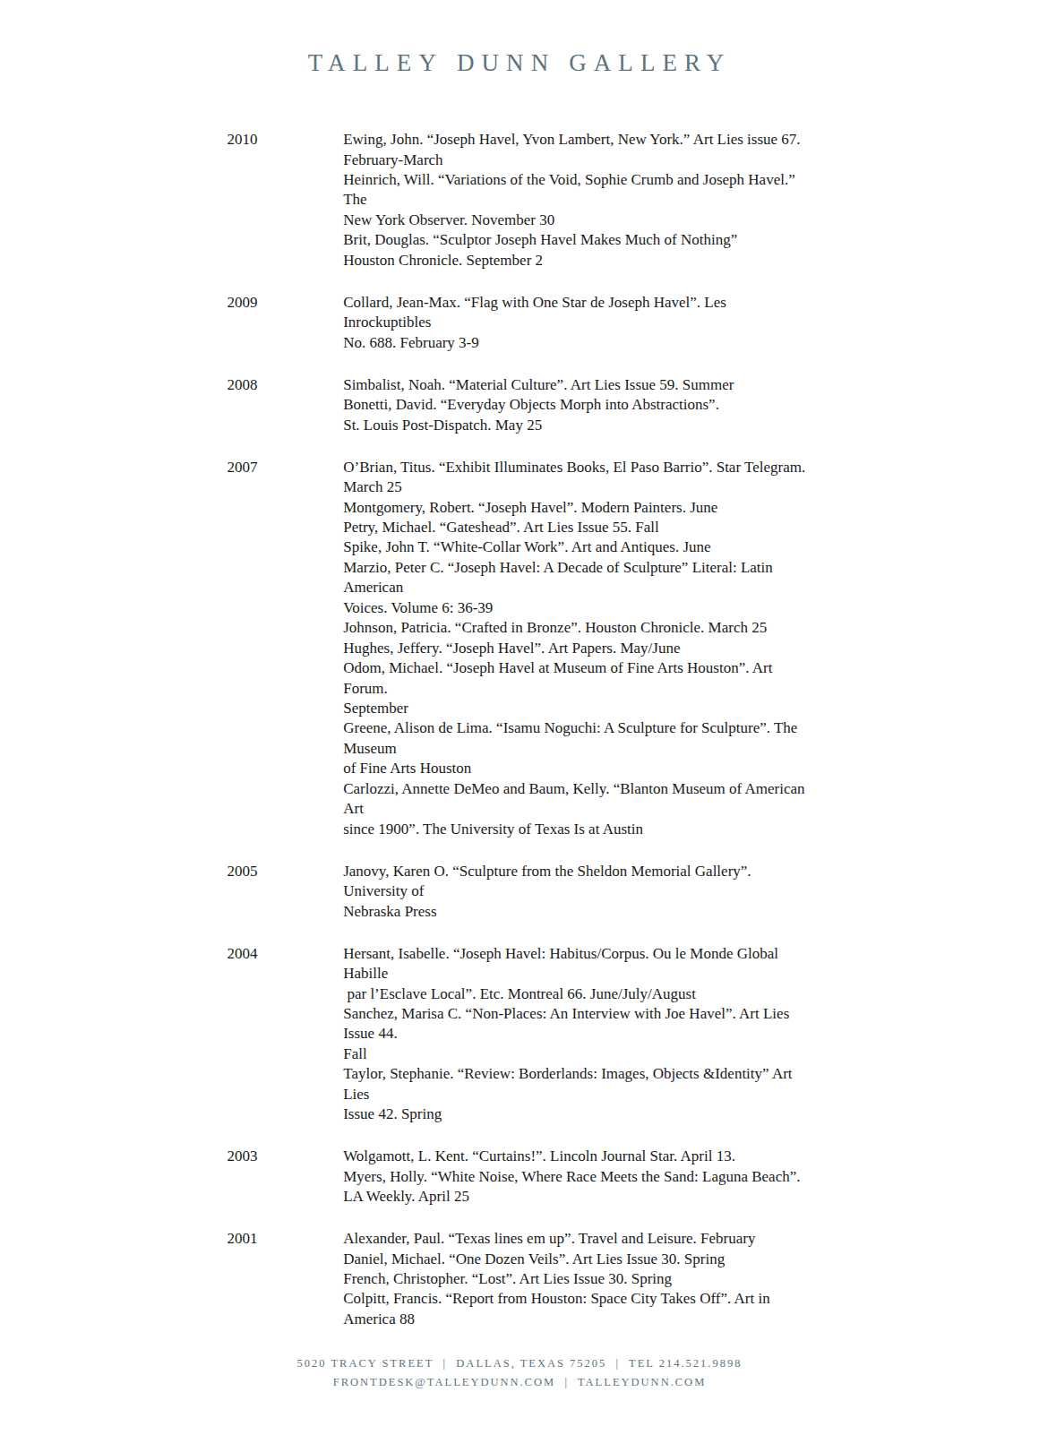Talley Dunn Gallery
| 2010 | Ewing, John. “Joseph Havel, Yvon Lambert, New York.” Art Lies issue 67. February-March Heinrich, Will. “Variations of the Void, Sophie Crumb and Joseph Havel.” The New York Observer. November 30 Brit, Douglas. “Sculptor Joseph Havel Makes Much of Nothing” Houston Chronicle. September 2 |
| 2009 | Collard, Jean-Max. “Flag with One Star de Joseph Havel”. Les Inrockuptibles No. 688. February 3-9 |
| 2008 | Simbalist, Noah. “Material Culture”. Art Lies Issue 59. Summer Bonetti, David. “Everyday Objects Morph into Abstractions”. St. Louis Post-Dispatch. May 25 |
| 2007 | O’Brian, Titus. “Exhibit Illuminates Books, El Paso Barrio”. Star Telegram. March 25 Montgomery, Robert. “Joseph Havel”. Modern Painters. June Petry, Michael. “Gateshead”. Art Lies Issue 55. Fall Spike, John T. “White-Collar Work”. Art and Antiques. June Marzio, Peter C. “Joseph Havel: A Decade of Sculpture” Literal: Latin American Voices. Volume 6: 36-39 Johnson, Patricia. “Crafted in Bronze”. Houston Chronicle. March 25 Hughes, Jeffery. “Joseph Havel”. Art Papers. May/June Odom, Michael. “Joseph Havel at Museum of Fine Arts Houston”. Art Forum. September Greene, Alison de Lima. “Isamu Noguchi: A Sculpture for Sculpture”. The Museum of Fine Arts Houston Carlozzi, Annette DeMeo and Baum, Kelly. “Blanton Museum of American Art since 1900”. The University of Texas Is at Austin |
| 2005 | Janovy, Karen O. “Sculpture from the Sheldon Memorial Gallery”. University of Nebraska Press |
| 2004 | Hersant, Isabelle. “Joseph Havel: Habitus/Corpus. Ou le Monde Global Habille par l’Esclave Local”. Etc. Montreal 66. June/July/August Sanchez, Marisa C. “Non-Places: An Interview with Joe Havel”. Art Lies Issue 44. Fall Taylor, Stephanie. “Review: Borderlands: Images, Objects &Identity” Art Lies Issue 42. Spring |
| 2003 | Wolgamott, L. Kent. “Curtains!”. Lincoln Journal Star. April 13. Myers, Holly. “White Noise, Where Race Meets the Sand: Laguna Beach”. LA Weekly. April 25 |
| 2001 | Alexander, Paul. “Texas lines em up”. Travel and Leisure. February Daniel, Michael. “One Dozen Veils”. Art Lies Issue 30. Spring French, Christopher. “Lost”. Art Lies Issue 30. Spring Colpitt, Francis. “Report from Houston: Space City Takes Off”. Art in America 88 |
5020 Tracy Street | Dallas, Texas 75205 | Tel 214.521.9898 frontdesk@talleydunn.com | talleydunn.com